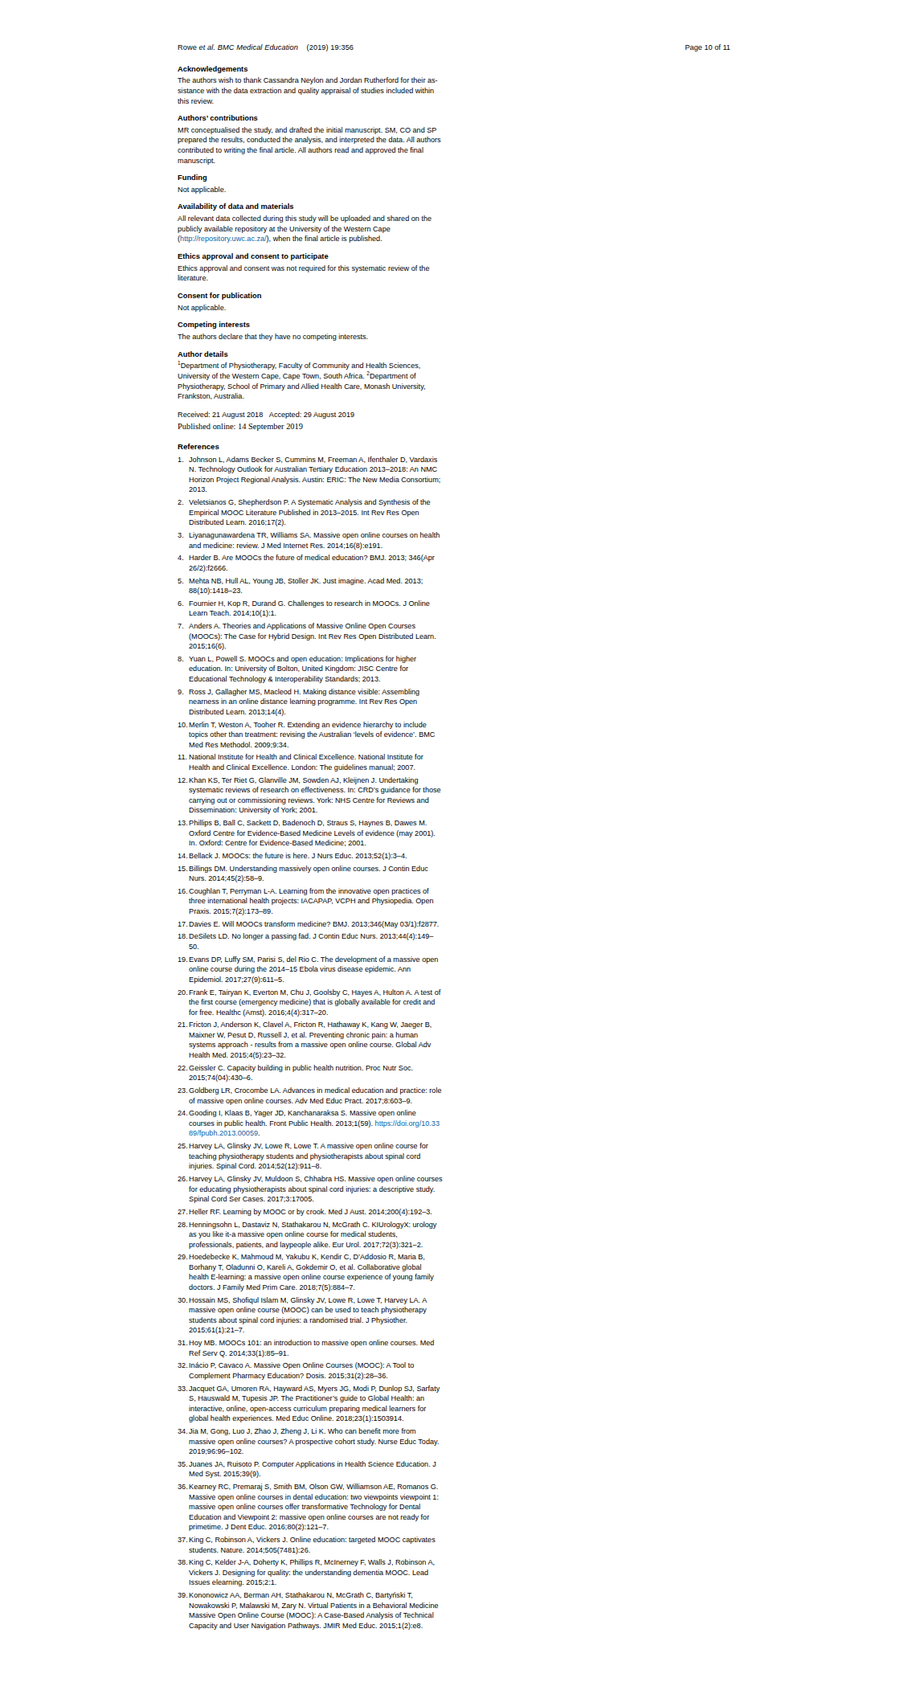Rowe et al. BMC Medical Education (2019) 19:356
Page 10 of 11
Acknowledgements
The authors wish to thank Cassandra Neylon and Jordan Rutherford for their assistance with the data extraction and quality appraisal of studies included within this review.
Authors’ contributions
MR conceptualised the study, and drafted the initial manuscript. SM, CO and SP prepared the results, conducted the analysis, and interpreted the data. All authors contributed to writing the final article. All authors read and approved the final manuscript.
Funding
Not applicable.
Availability of data and materials
All relevant data collected during this study will be uploaded and shared on the publicly available repository at the University of the Western Cape (http://repository.uwc.ac.za/), when the final article is published.
Ethics approval and consent to participate
Ethics approval and consent was not required for this systematic review of the literature.
Consent for publication
Not applicable.
Competing interests
The authors declare that they have no competing interests.
Author details
1Department of Physiotherapy, Faculty of Community and Health Sciences, University of the Western Cape, Cape Town, South Africa. 2Department of Physiotherapy, School of Primary and Allied Health Care, Monash University, Frankston, Australia.
Received: 21 August 2018 Accepted: 29 August 2019
Published online: 14 September 2019
References
Johnson L, Adams Becker S, Cummins M, Freeman A, Ifenthaler D, Vardaxis N. Technology Outlook for Australian Tertiary Education 2013–2018: An NMC Horizon Project Regional Analysis. Austin: ERIC: The New Media Consortium; 2013.
Veletsianos G, Shepherdson P. A Systematic Analysis and Synthesis of the Empirical MOOC Literature Published in 2013–2015. Int Rev Res Open Distributed Learn. 2016;17(2).
Liyanagunawardena TR, Williams SA. Massive open online courses on health and medicine: review. J Med Internet Res. 2014;16(8):e191.
Harder B. Are MOOCs the future of medical education? BMJ. 2013; 346(Apr 26/2):f2666.
Mehta NB, Hull AL, Young JB, Stoller JK. Just imagine. Acad Med. 2013; 88(10):1418–23.
Fournier H, Kop R, Durand G. Challenges to research in MOOCs. J Online Learn Teach. 2014;10(1):1.
Anders A. Theories and Applications of Massive Online Open Courses (MOOCs): The Case for Hybrid Design. Int Rev Res Open Distributed Learn. 2015;16(6).
Yuan L, Powell S. MOOCs and open education: Implications for higher education. In: University of Bolton, United Kingdom: JISC Centre for Educational Technology & Interoperability Standards; 2013.
Ross J, Gallagher MS, Macleod H. Making distance visible: Assembling nearness in an online distance learning programme. Int Rev Res Open Distributed Learn. 2013;14(4).
Merlin T, Weston A, Tooher R. Extending an evidence hierarchy to include topics other than treatment: revising the Australian ‘levels of evidence’. BMC Med Res Methodol. 2009;9:34.
National Institute for Health and Clinical Excellence. National Institute for Health and Clinical Excellence. London: The guidelines manual; 2007.
Khan KS, Ter Riet G, Glanville JM, Sowden AJ, Kleijnen J. Undertaking systematic reviews of research on effectiveness. In: CRD’s guidance for those carrying out or commissioning reviews. York: NHS Centre for Reviews and Dissemination: University of York; 2001.
Phillips B, Ball C, Sackett D, Badenoch D, Straus S, Haynes B, Dawes M. Oxford Centre for Evidence-Based Medicine Levels of evidence (may 2001). In. Oxford: Centre for Evidence-Based Medicine; 2001.
Bellack J. MOOCs: the future is here. J Nurs Educ. 2013;52(1):3–4.
Billings DM. Understanding massively open online courses. J Contin Educ Nurs. 2014;45(2):58–9.
Coughlan T, Perryman L-A. Learning from the innovative open practices of three international health projects: IACAPAP, VCPH and Physiopedia. Open Praxis. 2015;7(2):173–89.
Davies E. Will MOOCs transform medicine? BMJ. 2013;346(May 03/1):f2877.
DeSilets LD. No longer a passing fad. J Contin Educ Nurs. 2013;44(4):149–50.
Evans DP, Luffy SM, Parisi S, del Rio C. The development of a massive open online course during the 2014–15 Ebola virus disease epidemic. Ann Epidemiol. 2017;27(9):611–5.
Frank E, Tairyan K, Everton M, Chu J, Goolsby C, Hayes A, Hulton A. A test of the first course (emergency medicine) that is globally available for credit and for free. Healthc (Amst). 2016;4(4):317–20.
Fricton J, Anderson K, Clavel A, Fricton R, Hathaway K, Kang W, Jaeger B, Maixner W, Pesut D, Russell J, et al. Preventing chronic pain: a human systems approach - results from a massive open online course. Global Adv Health Med. 2015;4(5):23–32.
Geissler C. Capacity building in public health nutrition. Proc Nutr Soc. 2015;74(04):430–6.
Goldberg LR, Crocombe LA. Advances in medical education and practice: role of massive open online courses. Adv Med Educ Pract. 2017;8:603–9.
Gooding I, Klaas B, Yager JD, Kanchanaraksa S. Massive open online courses in public health. Front Public Health. 2013;1(59). https://doi.org/10.3389/fpubh.2013.00059.
Harvey LA, Glinsky JV, Lowe R, Lowe T. A massive open online course for teaching physiotherapy students and physiotherapists about spinal cord injuries. Spinal Cord. 2014;52(12):911–8.
Harvey LA, Glinsky JV, Muldoon S, Chhabra HS. Massive open online courses for educating physiotherapists about spinal cord injuries: a descriptive study. Spinal Cord Ser Cases. 2017;3:17005.
Heller RF. Learning by MOOC or by crook. Med J Aust. 2014;200(4):192–3.
Henningsohn L, Dastaviz N, Stathakarou N, McGrath C. KIUrologyX: urology as you like it-a massive open online course for medical students, professionals, patients, and laypeople alike. Eur Urol. 2017;72(3):321–2.
Hoedebecke K, Mahmoud M, Yakubu K, Kendir C, D’Addosio R, Maria B, Borhany T, Oladunni O, Kareli A, Gokdemir O, et al. Collaborative global health E-learning: a massive open online course experience of young family doctors. J Family Med Prim Care. 2018;7(5):884–7.
Hossain MS, Shofiqul Islam M, Glinsky JV, Lowe R, Lowe T, Harvey LA. A massive open online course (MOOC) can be used to teach physiotherapy students about spinal cord injuries: a randomised trial. J Physiother. 2015;61(1):21–7.
Hoy MB. MOOCs 101: an introduction to massive open online courses. Med Ref Serv Q. 2014;33(1):85–91.
Inácio P, Cavaco A. Massive Open Online Courses (MOOC): A Tool to Complement Pharmacy Education? Dosis. 2015;31(2):28–36.
Jacquet GA, Umoren RA, Hayward AS, Myers JG, Modi P, Dunlop SJ, Sarfaty S, Hauswald M, Tupesis JP. The Practitioner’s guide to Global Health: an interactive, online, open-access curriculum preparing medical learners for global health experiences. Med Educ Online. 2018;23(1):1503914.
Jia M, Gong, Luo J, Zhao J, Zheng J, Li K. Who can benefit more from massive open online courses? A prospective cohort study. Nurse Educ Today. 2019;96:96–102.
Juanes JA, Ruisoto P. Computer Applications in Health Science Education. J Med Syst. 2015;39(9).
Kearney RC, Premaraj S, Smith BM, Olson GW, Williamson AE, Romanos G. Massive open online courses in dental education: two viewpoints viewpoint 1: massive open online courses offer transformative Technology for Dental Education and Viewpoint 2: massive open online courses are not ready for primetime. J Dent Educ. 2016;80(2):121–7.
King C, Robinson A, Vickers J. Online education: targeted MOOC captivates students. Nature. 2014;505(7481):26.
King C, Kelder J-A, Doherty K, Phillips R, McInerney F, Walls J, Robinson A, Vickers J. Designing for quality: the understanding dementia MOOC. Lead Issues elearning. 2015;2:1.
Kononowicz AA, Berman AH, Stathakarou N, McGrath C, Bartyński T, Nowakowski P, Malawski M, Zary N. Virtual Patients in a Behavioral Medicine Massive Open Online Course (MOOC): A Case-Based Analysis of Technical Capacity and User Navigation Pathways. JMIR Med Educ. 2015;1(2):e8.